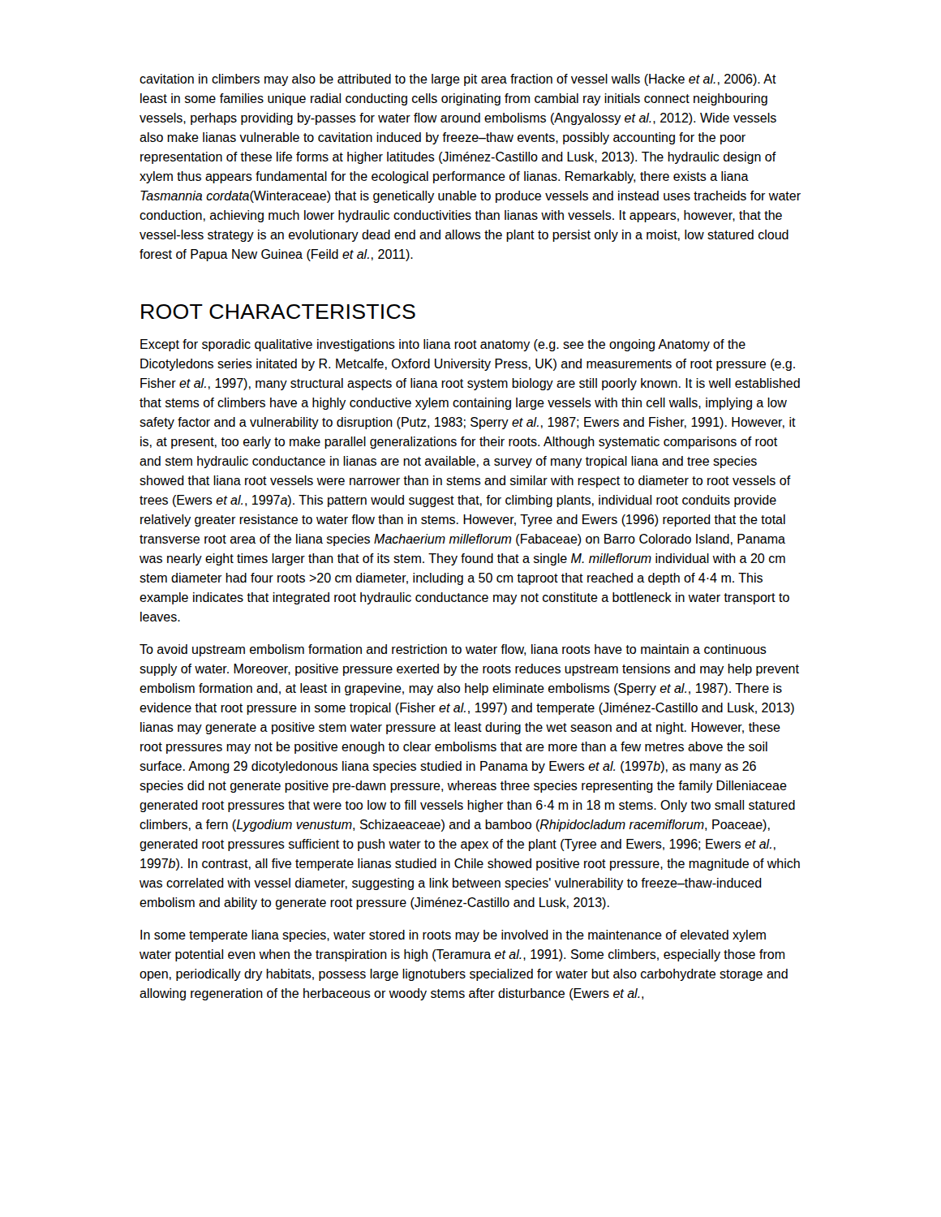cavitation in climbers may also be attributed to the large pit area fraction of vessel walls (Hacke et al., 2006). At least in some families unique radial conducting cells originating from cambial ray initials connect neighbouring vessels, perhaps providing by-passes for water flow around embolisms (Angyalossy et al., 2012). Wide vessels also make lianas vulnerable to cavitation induced by freeze–thaw events, possibly accounting for the poor representation of these life forms at higher latitudes (Jiménez-Castillo and Lusk, 2013). The hydraulic design of xylem thus appears fundamental for the ecological performance of lianas. Remarkably, there exists a liana Tasmannia cordata(Winteraceae) that is genetically unable to produce vessels and instead uses tracheids for water conduction, achieving much lower hydraulic conductivities than lianas with vessels. It appears, however, that the vessel-less strategy is an evolutionary dead end and allows the plant to persist only in a moist, low statured cloud forest of Papua New Guinea (Feild et al., 2011).
ROOT CHARACTERISTICS
Except for sporadic qualitative investigations into liana root anatomy (e.g. see the ongoing Anatomy of the Dicotyledons series initated by R. Metcalfe, Oxford University Press, UK) and measurements of root pressure (e.g. Fisher et al., 1997), many structural aspects of liana root system biology are still poorly known. It is well established that stems of climbers have a highly conductive xylem containing large vessels with thin cell walls, implying a low safety factor and a vulnerability to disruption (Putz, 1983; Sperry et al., 1987; Ewers and Fisher, 1991). However, it is, at present, too early to make parallel generalizations for their roots. Although systematic comparisons of root and stem hydraulic conductance in lianas are not available, a survey of many tropical liana and tree species showed that liana root vessels were narrower than in stems and similar with respect to diameter to root vessels of trees (Ewers et al., 1997a). This pattern would suggest that, for climbing plants, individual root conduits provide relatively greater resistance to water flow than in stems. However, Tyree and Ewers (1996) reported that the total transverse root area of the liana species Machaerium milleflorum (Fabaceae) on Barro Colorado Island, Panama was nearly eight times larger than that of its stem. They found that a single M. milleflorum individual with a 20 cm stem diameter had four roots >20 cm diameter, including a 50 cm taproot that reached a depth of 4·4 m. This example indicates that integrated root hydraulic conductance may not constitute a bottleneck in water transport to leaves.
To avoid upstream embolism formation and restriction to water flow, liana roots have to maintain a continuous supply of water. Moreover, positive pressure exerted by the roots reduces upstream tensions and may help prevent embolism formation and, at least in grapevine, may also help eliminate embolisms (Sperry et al., 1987). There is evidence that root pressure in some tropical (Fisher et al., 1997) and temperate (Jiménez-Castillo and Lusk, 2013) lianas may generate a positive stem water pressure at least during the wet season and at night. However, these root pressures may not be positive enough to clear embolisms that are more than a few metres above the soil surface. Among 29 dicotyledonous liana species studied in Panama by Ewers et al. (1997b), as many as 26 species did not generate positive pre-dawn pressure, whereas three species representing the family Dilleniaceae generated root pressures that were too low to fill vessels higher than 6·4 m in 18 m stems. Only two small statured climbers, a fern (Lygodium venustum, Schizaeaceae) and a bamboo (Rhipidocladum racemiflorum, Poaceae), generated root pressures sufficient to push water to the apex of the plant (Tyree and Ewers, 1996; Ewers et al., 1997b). In contrast, all five temperate lianas studied in Chile showed positive root pressure, the magnitude of which was correlated with vessel diameter, suggesting a link between species' vulnerability to freeze–thaw-induced embolism and ability to generate root pressure (Jiménez-Castillo and Lusk, 2013).
In some temperate liana species, water stored in roots may be involved in the maintenance of elevated xylem water potential even when the transpiration is high (Teramura et al., 1991). Some climbers, especially those from open, periodically dry habitats, possess large lignotubers specialized for water but also carbohydrate storage and allowing regeneration of the herbaceous or woody stems after disturbance (Ewers et al.,